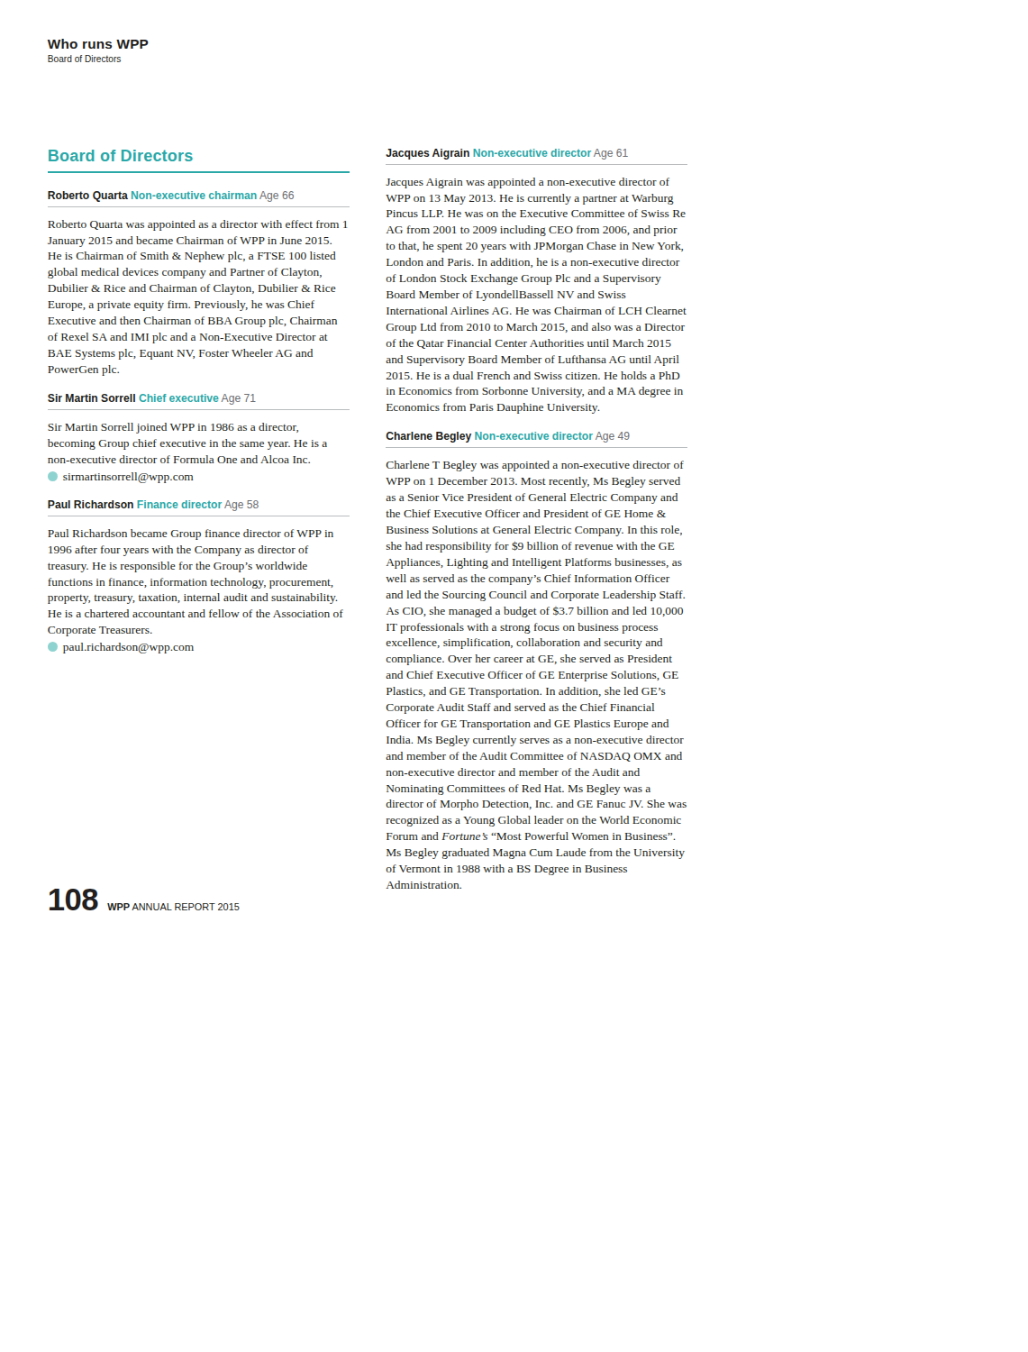Who runs WPP
Board of Directors
Board of Directors
Roberto Quarta Non-executive chairman Age 66
Roberto Quarta was appointed as a director with effect from 1 January 2015 and became Chairman of WPP in June 2015. He is Chairman of Smith & Nephew plc, a FTSE 100 listed global medical devices company and Partner of Clayton, Dubilier & Rice and Chairman of Clayton, Dubilier & Rice Europe, a private equity firm. Previously, he was Chief Executive and then Chairman of BBA Group plc, Chairman of Rexel SA and IMI plc and a Non-Executive Director at BAE Systems plc, Equant NV, Foster Wheeler AG and PowerGen plc.
Sir Martin Sorrell Chief executive Age 71
Sir Martin Sorrell joined WPP in 1986 as a director, becoming Group chief executive in the same year. He is a non-executive director of Formula One and Alcoa Inc.
sirmartinsorrell@wpp.com
Paul Richardson Finance director Age 58
Paul Richardson became Group finance director of WPP in 1996 after four years with the Company as director of treasury. He is responsible for the Group’s worldwide functions in finance, information technology, procurement, property, treasury, taxation, internal audit and sustainability. He is a chartered accountant and fellow of the Association of Corporate Treasurers.
paul.richardson@wpp.com
Jacques Aigrain Non-executive director Age 61
Jacques Aigrain was appointed a non-executive director of WPP on 13 May 2013. He is currently a partner at Warburg Pincus LLP. He was on the Executive Committee of Swiss Re AG from 2001 to 2009 including CEO from 2006, and prior to that, he spent 20 years with JPMorgan Chase in New York, London and Paris. In addition, he is a non-executive director of London Stock Exchange Group Plc and a Supervisory Board Member of LyondellBassell NV and Swiss International Airlines AG. He was Chairman of LCH Clearnet Group Ltd from 2010 to March 2015, and also was a Director of the Qatar Financial Center Authorities until March 2015 and Supervisory Board Member of Lufthansa AG until April 2015. He is a dual French and Swiss citizen. He holds a PhD in Economics from Sorbonne University, and a MA degree in Economics from Paris Dauphine University.
Charlene Begley Non-executive director Age 49
Charlene T Begley was appointed a non-executive director of WPP on 1 December 2013. Most recently, Ms Begley served as a Senior Vice President of General Electric Company and the Chief Executive Officer and President of GE Home & Business Solutions at General Electric Company. In this role, she had responsibility for $9 billion of revenue with the GE Appliances, Lighting and Intelligent Platforms businesses, as well as served as the company’s Chief Information Officer and led the Sourcing Council and Corporate Leadership Staff. As CIO, she managed a budget of $3.7 billion and led 10,000 IT professionals with a strong focus on business process excellence, simplification, collaboration and security and compliance. Over her career at GE, she served as President and Chief Executive Officer of GE Enterprise Solutions, GE Plastics, and GE Transportation. In addition, she led GE’s Corporate Audit Staff and served as the Chief Financial Officer for GE Transportation and GE Plastics Europe and India. Ms Begley currently serves as a non-executive director and member of the Audit Committee of NASDAQ OMX and non-executive director and member of the Audit and Nominating Committees of Red Hat. Ms Begley was a director of Morpho Detection, Inc. and GE Fanuc JV. She was recognized as a Young Global leader on the World Economic Forum and Fortune’s “Most Powerful Women in Business”. Ms Begley graduated Magna Cum Laude from the University of Vermont in 1988 with a BS Degree in Business Administration.
108 WPP ANNUAL REPORT 2015